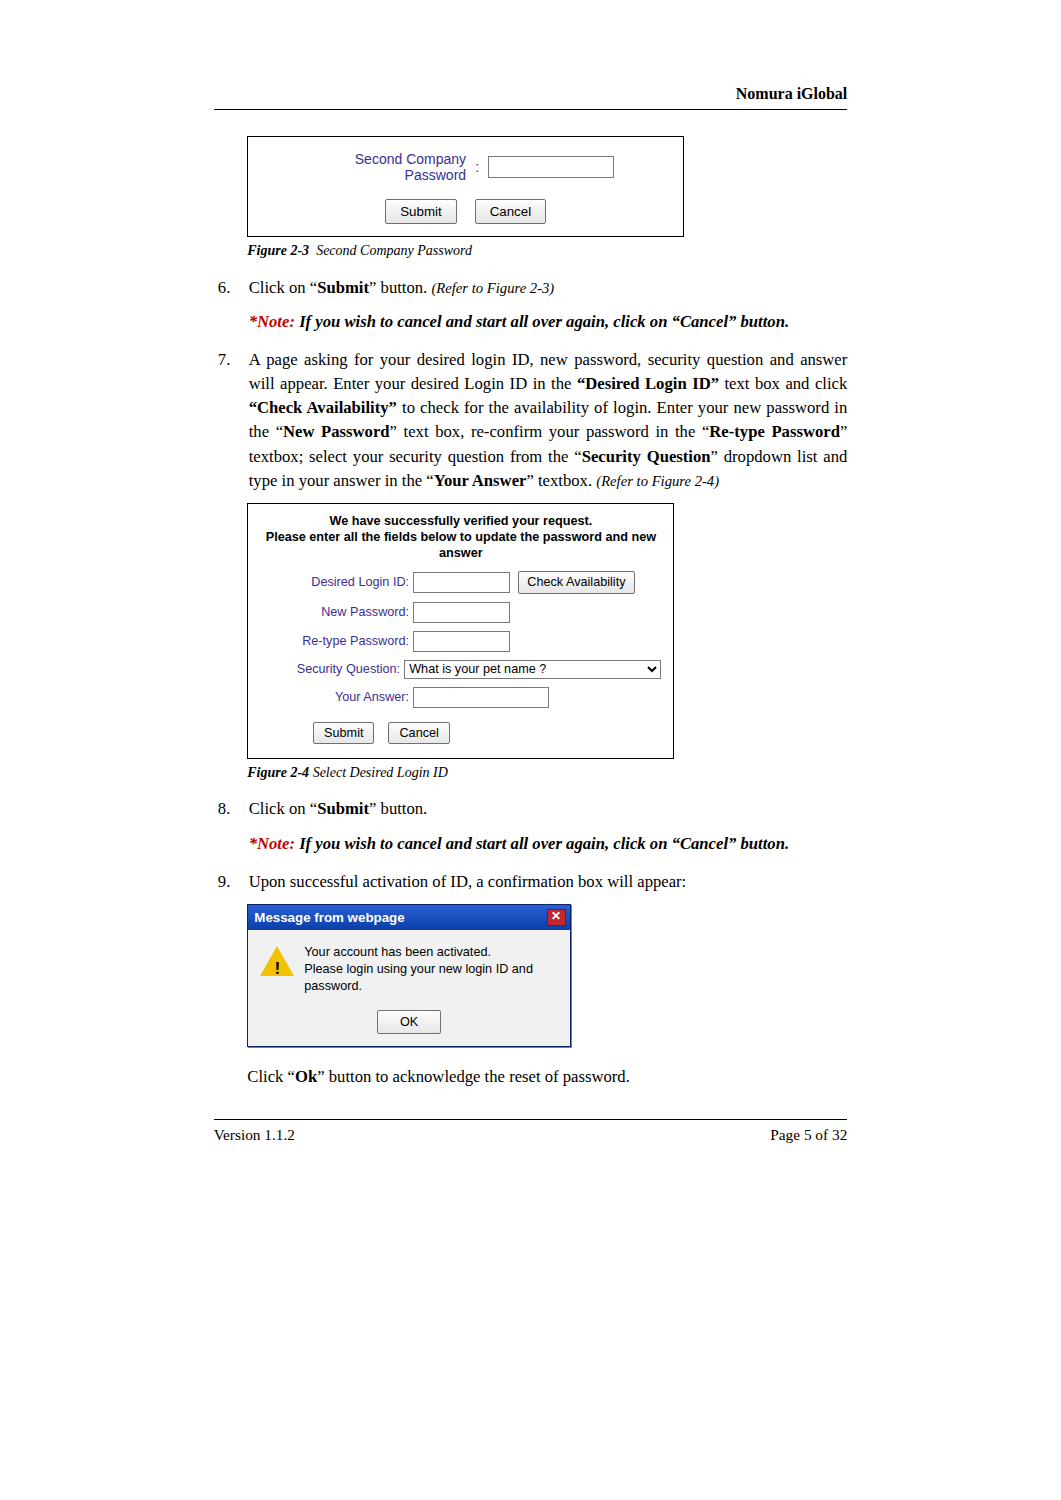Nomura iGlobal
Second Company
Password
:
Submit Cancel
Figure 2-3 Second Company Password
6. Click on “Submit” button. (Refer to Figure 2-3)
*Note: If you wish to cancel and start all over again, click on “Cancel” button.
7. A page asking for your desired login ID, new password, security question and answer will appear. Enter your desired Login ID in the “Desired Login ID” text box and click “Check Availability” to check for the availability of login. Enter your new password in the “New Password” text box, re-confirm your password in the “Re-type Password” textbox; select your security question from the “Security Question” dropdown list and type in your answer in the “Your Answer” textbox. (Refer to Figure 2-4)
We have successfully verified your request.
Please enter all the fields below to update the password and new answer
Desired Login ID:
Check Availability
New Password:
Re-type Password:
Security Question:
What is your pet name ?
Your Answer:
Submit Cancel
Figure 2-4 Select Desired Login ID
8. Click on “Submit” button.
*Note: If you wish to cancel and start all over again, click on “Cancel” button.
9. Upon successful activation of ID, a confirmation box will appear:
Message from webpage ✕
!
Your account has been activated.
Please login using your new login ID and password.
OK
Click “Ok” button to acknowledge the reset of password.
Version 1.1.2 Page 5 of 32